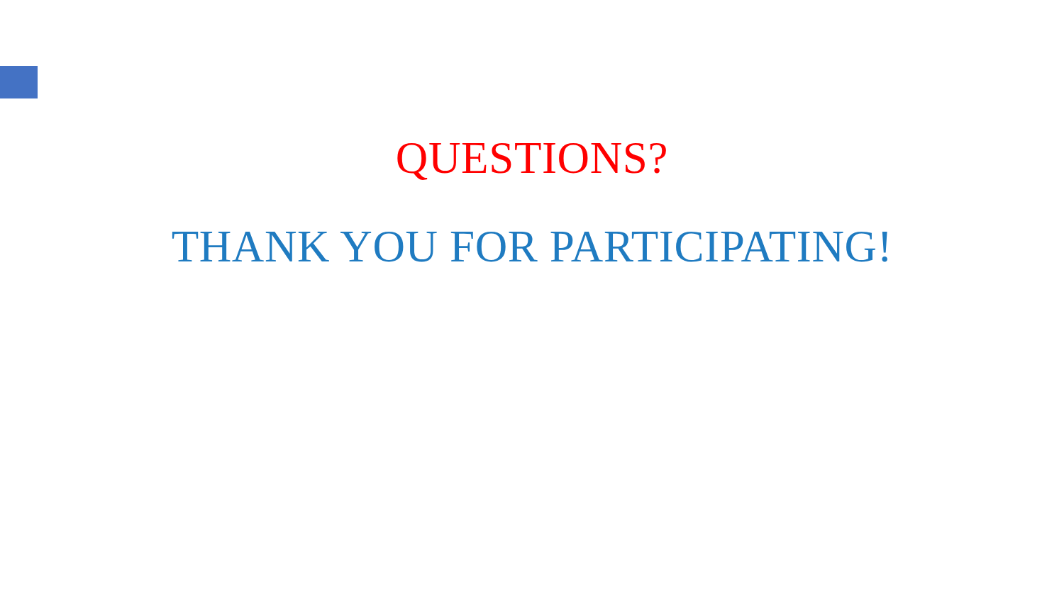QUESTIONS?
THANK YOU FOR PARTICIPATING!